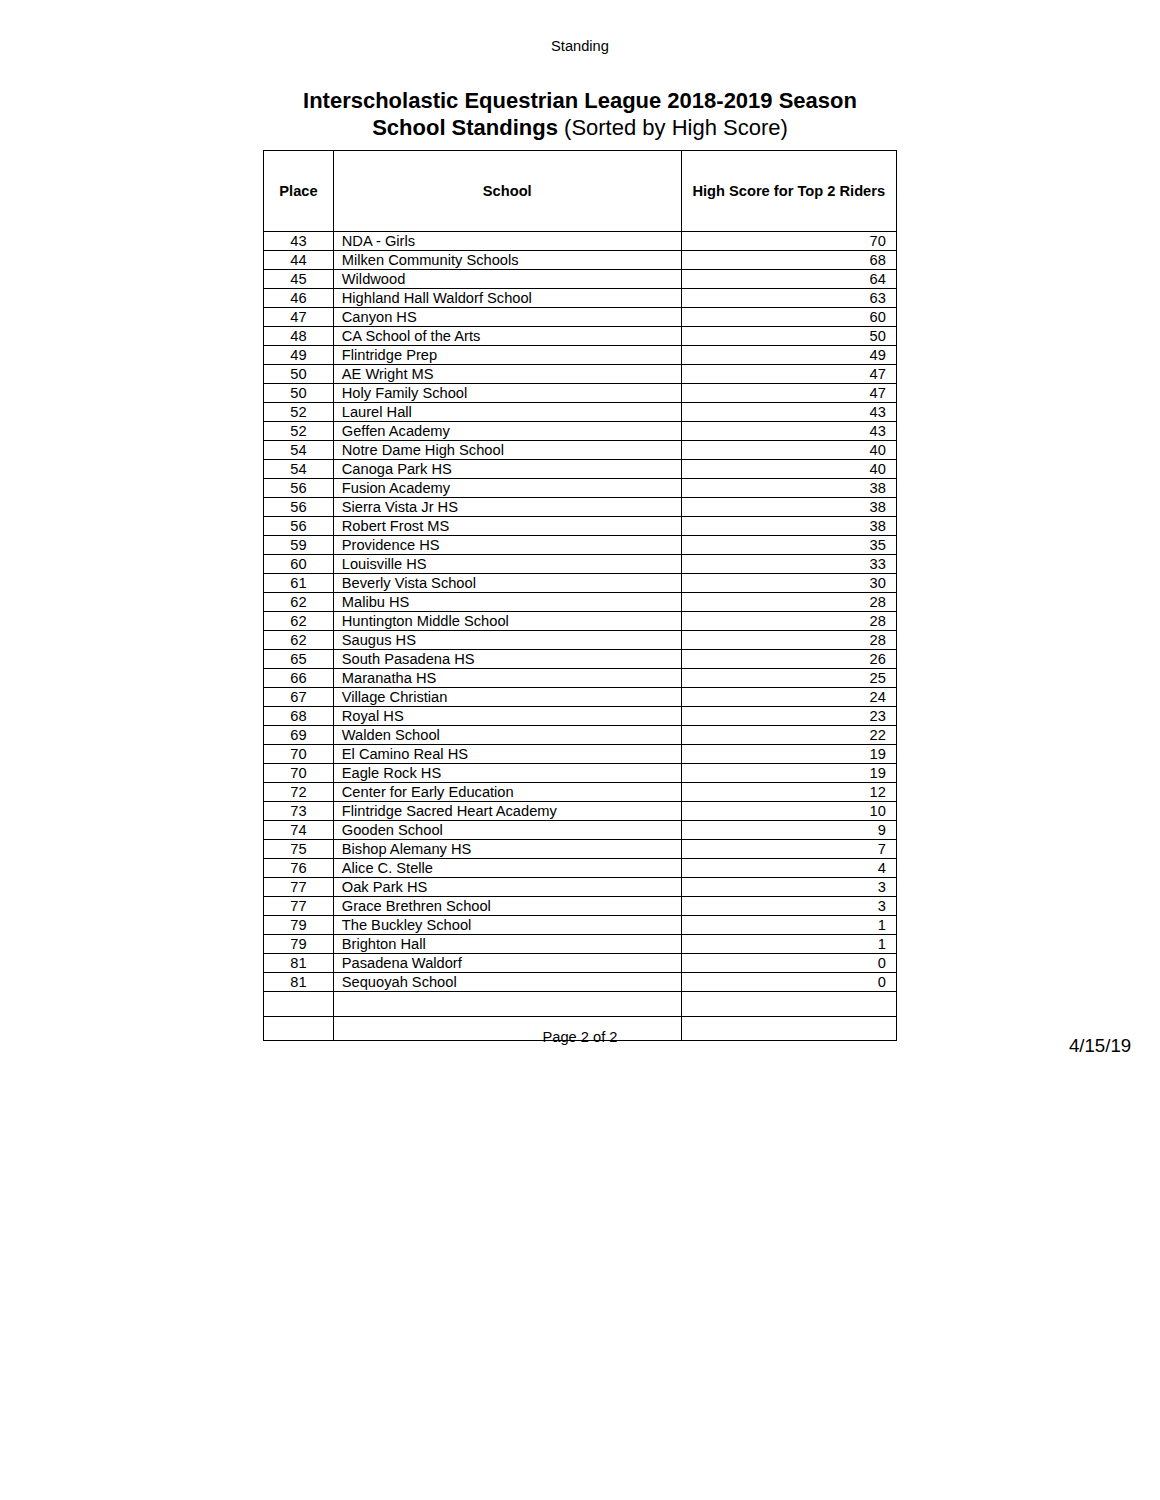Standing
Interscholastic Equestrian League 2018-2019 Season
School Standings (Sorted by High Score)
| Place | School | High Score for Top 2 Riders |
| --- | --- | --- |
| 43 | NDA - Girls | 70 |
| 44 | Milken Community Schools | 68 |
| 45 | Wildwood | 64 |
| 46 | Highland Hall Waldorf School | 63 |
| 47 | Canyon HS | 60 |
| 48 | CA School of the Arts | 50 |
| 49 | Flintridge Prep | 49 |
| 50 | AE Wright MS | 47 |
| 50 | Holy Family School | 47 |
| 52 | Laurel Hall | 43 |
| 52 | Geffen Academy | 43 |
| 54 | Notre Dame High School | 40 |
| 54 | Canoga Park HS | 40 |
| 56 | Fusion Academy | 38 |
| 56 | Sierra Vista Jr HS | 38 |
| 56 | Robert Frost MS | 38 |
| 59 | Providence HS | 35 |
| 60 | Louisville HS | 33 |
| 61 | Beverly Vista School | 30 |
| 62 | Malibu HS | 28 |
| 62 | Huntington Middle School | 28 |
| 62 | Saugus HS | 28 |
| 65 | South Pasadena HS | 26 |
| 66 | Maranatha HS | 25 |
| 67 | Village Christian | 24 |
| 68 | Royal HS | 23 |
| 69 | Walden School | 22 |
| 70 | El Camino Real HS | 19 |
| 70 | Eagle Rock HS | 19 |
| 72 | Center for Early Education | 12 |
| 73 | Flintridge Sacred Heart Academy | 10 |
| 74 | Gooden School | 9 |
| 75 | Bishop Alemany HS | 7 |
| 76 | Alice C. Stelle | 4 |
| 77 | Oak Park HS | 3 |
| 77 | Grace Brethren School | 3 |
| 79 | The Buckley School | 1 |
| 79 | Brighton Hall | 1 |
| 81 | Pasadena Waldorf | 0 |
| 81 | Sequoyah School | 0 |
Page 2 of 2
4/15/19